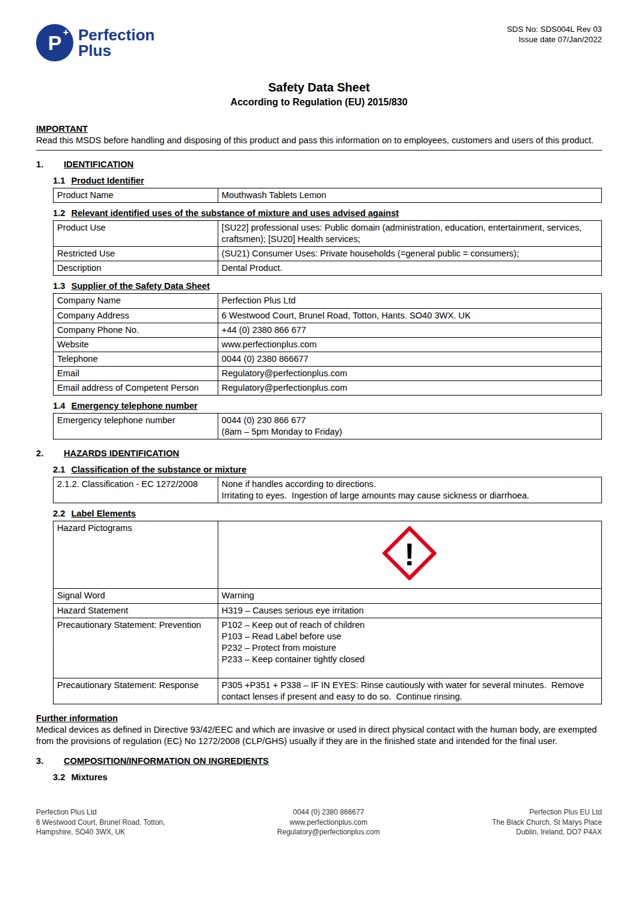+ P
Perfection Plus
SDS No: SDS004L Rev 03
Issue date 07/Jan/2022
Safety Data Sheet
According to Regulation (EU) 2015/830
IMPORTANT
Read this MSDS before handling and disposing of this product and pass this information on to employees, customers and users of this product.
1.
IDENTIFICATION
1.1 Product Identifier
| Product Name | Mouthwash Tablets Lemon |
1.2 Relevant identified uses of the substance of mixture and uses advised against
| Product Use | [SU22] professional uses: Public domain (administration, education, entertainment, services, craftsmen); [SU20] Health services; |
| Restricted Use | (SU21) Consumer Uses: Private households (=general public = consumers); |
| Description | Dental Product. |
1.3 Supplier of the Safety Data Sheet
| Company Name | Perfection Plus Ltd |
| Company Address | 6 Westwood Court, Brunel Road, Totton, Hants. SO40 3WX. UK |
| Company Phone No. | +44 (0) 2380 866 677 |
| Website | www.perfectionplus.com |
| Telephone | 0044 (0) 2380 866677 |
| Email | Regulatory@perfectionplus.com |
| Email address of Competent Person | Regulatory@perfectionplus.com |
1.4 Emergency telephone number
| Emergency telephone number | 0044 (0) 230 866 677 (8am – 5pm Monday to Friday) |
2.
HAZARDS IDENTIFICATION
2.1 Classification of the substance or mixture
| 2.1.2. Classification - EC 1272/2008 | None if handles according to directions. Irritating to eyes. Ingestion of large amounts may cause sickness or diarrhoea. |
2.2 Label Elements
| Hazard Pictograms | ! |
| Signal Word | Warning |
| Hazard Statement | H319 – Causes serious eye irritation |
| Precautionary Statement: Prevention | P102 – Keep out of reach of children P103 – Read Label before use P232 – Protect from moisture P233 – Keep container tightly closed |
| Precautionary Statement: Response | P305 +P351 + P338 – IF IN EYES: Rinse cautiously with water for several minutes. Remove contact lenses if present and easy to do so. Continue rinsing. |
Further information
Medical devices as defined in Directive 93/42/EEC and which are invasive or used in direct physical contact with the human body, are exempted from the provisions of regulation (EC) No 1272/2008 (CLP/GHS) usually if they are in the finished state and intended for the final user.
3.
COMPOSITION/INFORMATION ON INGREDIENTS
3.2 Mixtures
Perfection Plus Ltd
6 Westwood Court, Brunel Road, Totton,
Hampshire, SO40 3WX, UK
0044 (0) 2380 866677
www.perfectionplus.com
Regulatory@perfectionplus.com
Perfection Plus EU Ltd
The Black Church, St Marys Place
Dublin, Ireland, DO7 P4AX